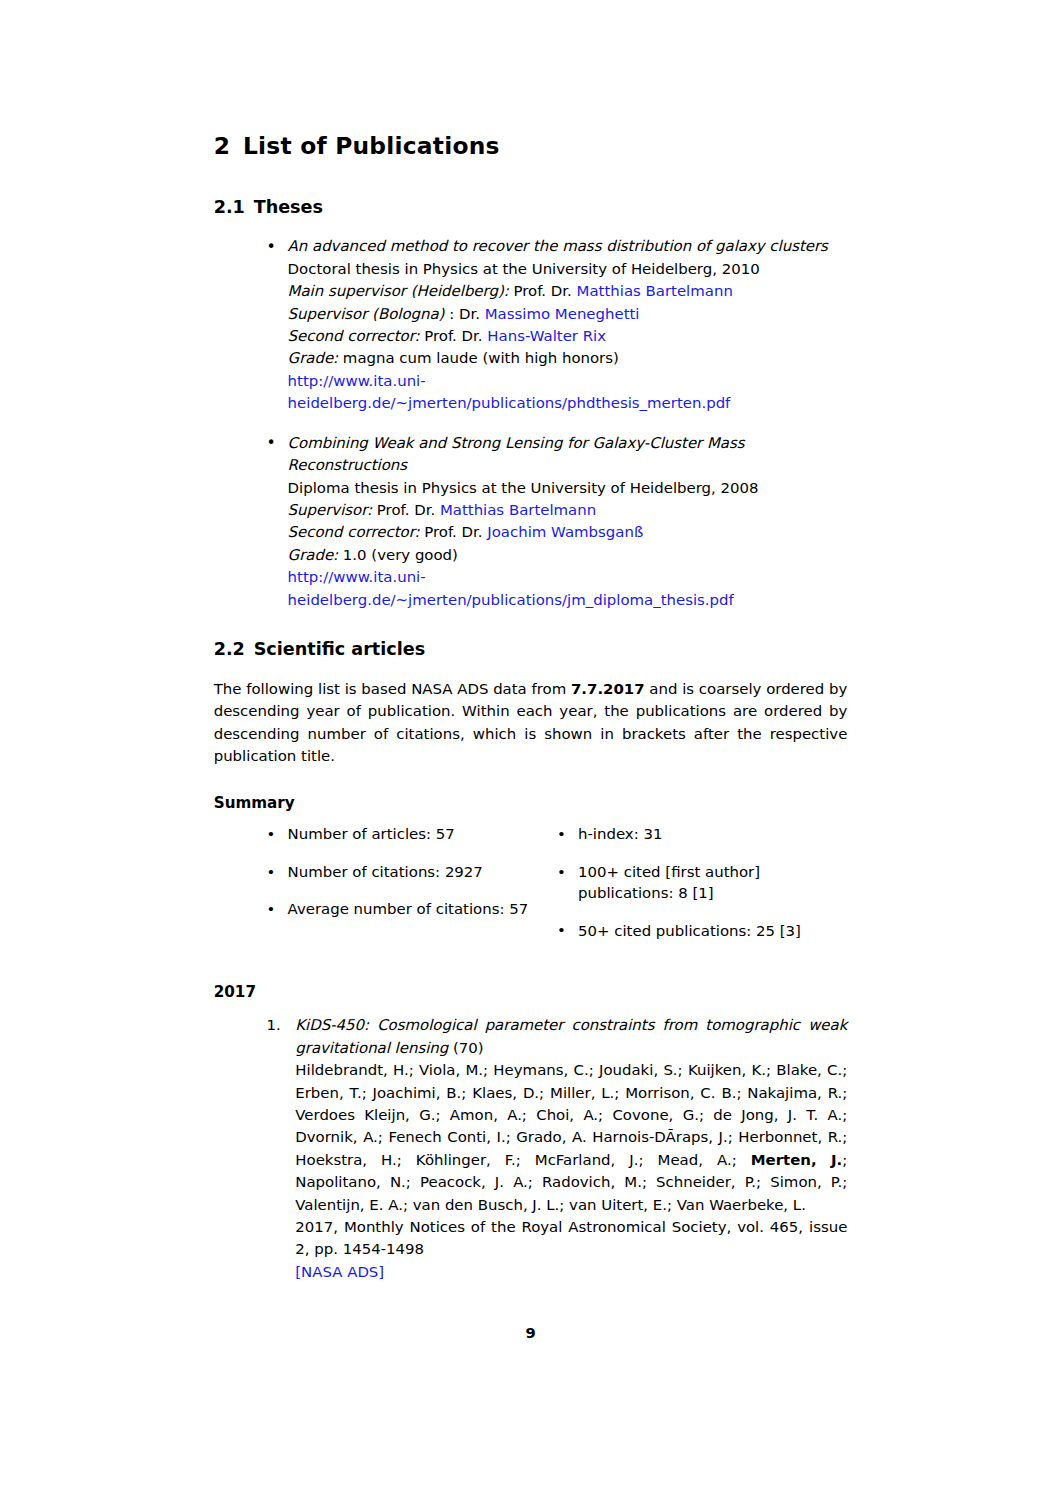2 List of Publications
2.1 Theses
An advanced method to recover the mass distribution of galaxy clusters Doctoral thesis in Physics at the University of Heidelberg, 2010 Main supervisor (Heidelberg): Prof. Dr. Matthias Bartelmann Supervisor (Bologna) : Dr. Massimo Meneghetti Second corrector: Prof. Dr. Hans-Walter Rix Grade: magna cum laude (with high honors) http://www.ita.uni-heidelberg.de/~jmerten/publications/phdthesis_merten.pdf
Combining Weak and Strong Lensing for Galaxy-Cluster Mass Reconstructions Diploma thesis in Physics at the University of Heidelberg, 2008 Supervisor: Prof. Dr. Matthias Bartelmann Second corrector: Prof. Dr. Joachim Wambsganß Grade: 1.0 (very good) http://www.ita.uni-heidelberg.de/~jmerten/publications/jm_diploma_thesis.pdf
2.2 Scientific articles
The following list is based NASA ADS data from 7.7.2017 and is coarsely ordered by descending year of publication. Within each year, the publications are ordered by descending number of citations, which is shown in brackets after the respective publication title.
Summary
Number of articles: 57
Number of citations: 2927
Average number of citations: 57
h-index: 31
100+ cited [first author] publications: 8 [1]
50+ cited publications: 25 [3]
2017
KiDS-450: Cosmological parameter constraints from tomographic weak gravitational lensing (70)
Hildebrandt, H.; Viola, M.; Heymans, C.; Joudaki, S.; Kuijken, K.; Blake, C.; Erben, T.; Joachimi, B.; Klaes, D.; Miller, L.; Morrison, C. B.; Nakajima, R.; Verdoes Kleijn, G.; Amon, A.; Choi, A.; Covone, G.; de Jong, J. T. A.; Dvornik, A.; Fenech Conti, I.; Grado, A. Harnois-DÃ­raps, J.; Herbonnet, R.; Hoekstra, H.; Köhlinger, F.; McFarland, J.; Mead, A.; Merten, J.; Napolitano, N.; Peacock, J. A.; Radovich, M.; Schneider, P.; Simon, P.; Valentijn, E. A.; van den Busch, J. L.; van Uitert, E.; Van Waerbeke, L.
2017, Monthly Notices of the Royal Astronomical Society, vol. 465, issue 2, pp. 1454-1498
[NASA ADS]
9